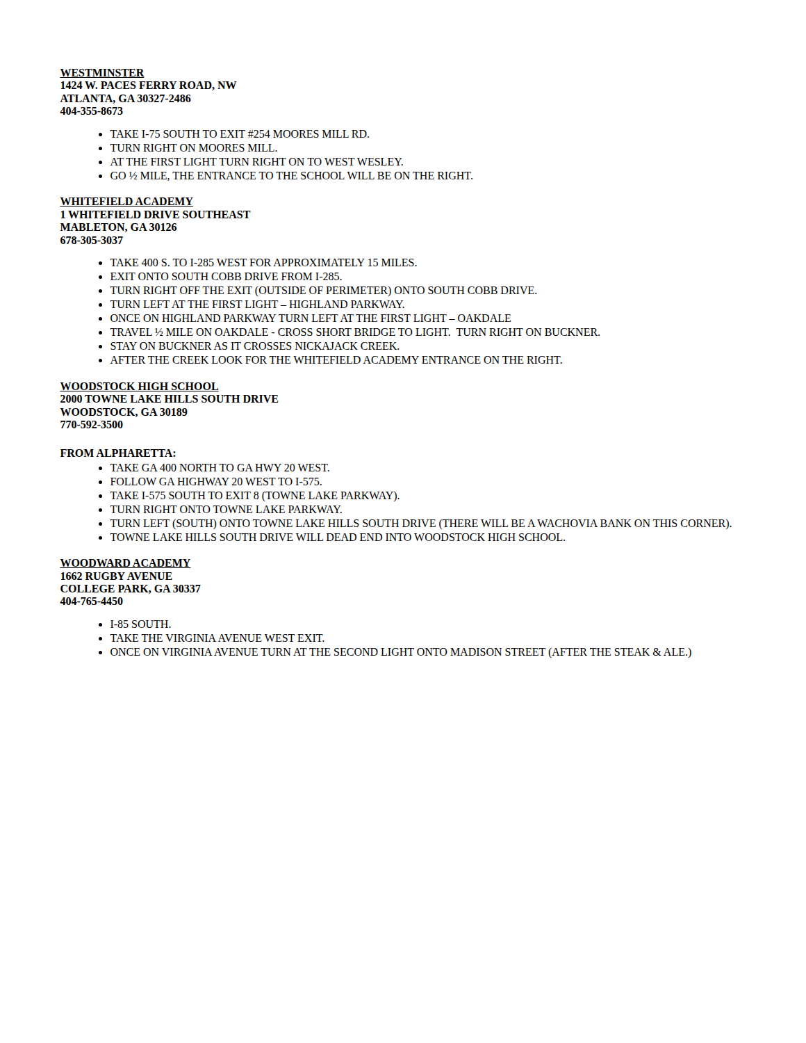Westminster
1424 W. Paces Ferry Road, NW
Atlanta, GA 30327-2486
404-355-8673
Take I-75 south to exit #254 Moores Mill Rd.
Turn right on Moores Mill.
At the first light turn right on to West Wesley.
Go ½ mile, the entrance to the school will be on the right.
Whitefield Academy
1 Whitefield Drive Southeast
Mableton, GA 30126
678-305-3037
Take 400 S. to I-285 west for approximately 15 miles.
Exit onto South Cobb Drive from I-285.
Turn right off the exit (outside of perimeter) onto South Cobb Drive.
Turn left at the first light – Highland Parkway.
Once on Highland Parkway turn left at the first light – Oakdale
Travel ½ mile on Oakdale - cross short bridge to light. Turn right on Buckner.
Stay on Buckner as it crosses Nickajack Creek.
After the creek look for the Whitefield Academy entrance on the right.
Woodstock High School
2000 Towne Lake Hills South Drive
Woodstock, GA 30189
770-592-3500
From Alpharetta:
Take GA 400 north to GA Hwy 20 west.
Follow GA Highway 20 west to I-575.
Take I-575 south to exit 8 (Towne Lake Parkway).
Turn right onto Towne Lake Parkway.
Turn left (south) onto Towne Lake Hills South Drive (there will be a Wachovia Bank on this corner).
Towne Lake Hills South Drive will dead end into Woodstock High School.
Woodward Academy
1662 Rugby Avenue
College Park, GA 30337
404-765-4450
I-85 south.
Take the Virginia Avenue west exit.
Once on Virginia Avenue turn at the second light onto Madison Street (after the Steak & Ale.)